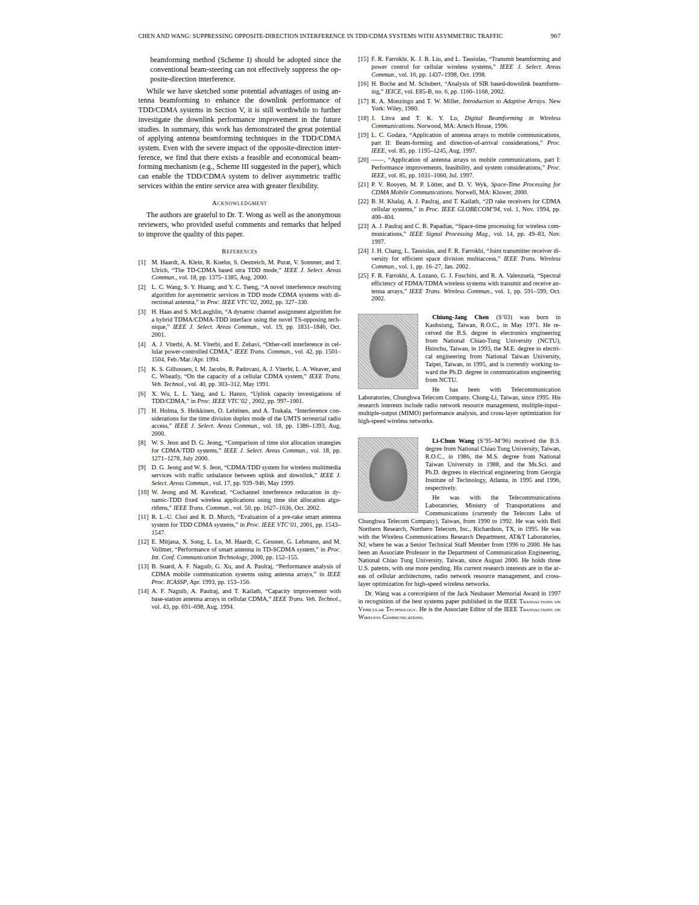Chen and Wang: Suppressing Opposite-Direction Interference in TDD/CDMA Systems with Asymmetric Traffic
967
beamforming method (Scheme I) should be adopted since the conventional beam-steering can not effectively suppress the opposite-direction interference.
While we have sketched some potential advantages of using antenna beamforming to enhance the downlink performance of TDD/CDMA systems in Section V, it is still worthwhile to further investigate the downlink performance improvement in the future studies. In summary, this work has demonstrated the great potential of applying antenna beamforming techniques in the TDD/CDMA system. Even with the severe impact of the opposite-direction interference, we find that there exists a feasible and economical beamforming mechanism (e.g., Scheme III suggested in the paper), which can enable the TDD/CDMA system to deliver asymmetric traffic services within the entire service area with greater flexibility.
Acknowledgment
The authors are grateful to Dr. T. Wong as well as the anonymous reviewers, who provided useful comments and remarks that helped to improve the quality of this paper.
References
[1] M. Haardt, A. Klein, R. Koehn, S. Oestreich, M. Purat, V. Sommer, and T. Ulrich, “The TD-CDMA based utra TDD mode,” IEEE J. Select. Areas Commun., vol. 18, pp. 1375–1385, Aug. 2000.
[2] L. C. Wang, S. Y. Huang, and Y. C. Tseng, “A novel interference resolving algorithm for asymmetric services in TDD mode CDMA systems with directional antenna,” in Proc. IEEE VTC’02, 2002, pp. 327–330.
[3] H. Haas and S. McLaughlin, “A dynamic channel assignment algorithm for a hybrid TDMA/CDMA-TDD interface using the novel TS-opposing technique,” IEEE J. Select. Areas Commun., vol. 19, pp. 1831–1846, Oct. 2001.
[4] A. J. Viterbi, A. M. Viterbi, and E. Zehavi, “Other-cell interference in cellular power-controlled CDMA,” IEEE Trans. Commun., vol. 42, pp. 1501–1504, Feb./Mar./Apr. 1994.
[5] K. S. Gilhousen, I. M. Jacobs, R. Padovani, A. J. Viterbi, L. A. Weaver, and C. Wheatly, “On the capacity of a cellular CDMA system,” IEEE Trans. Veh. Technol., vol. 40, pp. 303–312, May 1991.
[6] X. Wu, L. L. Yang, and L. Hanzo, “Uplink capacity investigations of TDD/CDMA,” in Proc. IEEE VTC’02 , 2002, pp. 997–1001.
[7] H. Holma, S. Heikkinen, O. Lehtinen, and A. Toskala, “Interference considerations for the time division duplex mode of the UMTS terrestrial radio access,” IEEE J. Select. Areas Commun., vol. 18, pp. 1386–1393, Aug. 2000.
[8] W. S. Jeon and D. G. Jeong, “Comparison of time slot allocation strategies for CDMA/TDD systems,” IEEE J. Select. Areas Commun., vol. 18, pp. 1271–1278, July 2000.
[9] D. G. Jeong and W. S. Jeon, “CDMA/TDD system for wireless multimedia services with traffic unbalance between uplink and downlink,” IEEE J. Select. Areas Commun., vol. 17, pp. 939–946, May 1999.
[10] W. Jeong and M. Kavehrad, “Cochannel interference reducation in dynamic-TDD fixed wireless applications using time slot allocation algorithms,” IEEE Trans. Commun., vol. 50, pp. 1627–1636, Oct. 2002.
[11] R. L.-U. Choi and R. D. Murch, “Evaluation of a pre-rake smart antenna system for TDD CDMA systems,” in Proc. IEEE VTC’01, 2001, pp. 1543–1547.
[12] E. Mitjana, X. Song, L. Lu, M. Haardt, C. Gessner, G. Lehmann, and M. Vollmer, “Performance of smart antenna in TD-SCDMA system,” in Proc. Int. Conf. Communication Technology, 2000, pp. 152–155.
[13] B. Suard, A. F. Naguib, G. Xu, and A. Paulraj, “Performance analysis of CDMA mobile communication systems using antenna arrays,” in IEEE Proc. ICASSP, Apr. 1993, pp. 153–156.
[14] A. F. Naguib, A. Paulraj, and T. Kailath, “Capacity improvement with base-station antenna arrays in cellular CDMA,” IEEE Trans. Veh. Technol., vol. 43, pp. 691–698, Aug. 1994.
[15] F. R. Farrokhi, K. J. R. Liu, and L. Tassiulas, “Transmit beamforming and power control for cellular wireless systems,” IEEE J. Select. Areas Commun., vol. 16, pp. 1437–1998, Oct. 1998.
[16] H. Boche and M. Schubert, “Analysis of SIR based-downlink beamforming,” IEICE, vol. E85-B, no. 6, pp. 1160–1168, 2002.
[17] R. A. Monzingo and T. W. Miller, Introduction to Adaptive Arrays. New York: Wiley, 1980.
[18] J. Litva and T. K. Y. Lo, Digital Beamforming in Wireless Communications. Norwood, MA: Artech House, 1996.
[19] L. C. Godara, “Application of antenna arrays to mobile communications, part II: Beam-forming and direction-of-arrival considerations,” Proc. IEEE, vol. 85, pp. 1195–1245, Aug. 1997.
[20]——, “Application of antenna arrays to mobile communications, part I: Performance improvements, feasibility, and system considerations,” Proc. IEEE, vol. 85, pp. 1031–1060, Jul. 1997.
[21] P. V. Rooyen, M. P. Lötter, and D. V. Wyk, Space-Time Processing for CDMA Mobile Communications. Norwell, MA: Kluwer, 2000.
[22] B. H. Khalaj, A. J. Paulraj, and T. Kailath, “2D rake receivers for CDMA cellular systems,” in Proc. IEEE GLOBECOM’94, vol. 1, Nov. 1994, pp. 400–404.
[23] A. J. Paulraj and C. B. Papadias, “Space-time processing for wireless communications,” IEEE Signal Processing Mag., vol. 14, pp. 49–83, Nov. 1997.
[24] J. H. Chang, L. Tassiulas, and F. R. Farrokhi, “Joint transmitter receiver diversity for efficient space division multiaccess,” IEEE Trans. Wireless Commun., vol. 1, pp. 16–27, Jan. 2002.
[25] F. R. Farrokhi, A. Lozano, G. J. Foschini, and R. A. Valenzuela, “Spectral efficiency of FDMA/TDMA wireless systems with transmit and receive antenna arrays,” IEEE Trans. Wireless Commun., vol. 1, pp. 591–599, Oct. 2002.
Chiung-Jang Chen (S’03) was born in Kaohsiung, Taiwan, R.O.C., in May 1971. He received the B.S. degree in electronics engineering from National Chiao-Tung University (NCTU), Hsinchu, Taiwan, in 1993, the M.E. degree in electrical engineering from National Taiwan University, Taipei, Taiwan, in 1995, and is currently working toward the Ph.D. degree in communication engineering from NCTU.
He has been with Telecommunication Laboratories, Chunghwa Telecom Company, Chung-Li, Taiwan, since 1995. His research interests include radio network resource management, multiple-input–multiple-output (MIMO) performance analysis, and cross-layer optimization for high-speed wireless networks.
Li-Chun Wang (S’95–M’96) received the B.S. degree from National Chiao Tung University, Taiwan, R.O.C., in 1986, the M.S. degree from National Taiwan University in 1988, and the Ms.Sci. and Ph.D. degrees in electrical engineering from Georgia Institute of Technology, Atlanta, in 1995 and 1996, respectively.
He was with the Telecommunications Laboratories, Ministry of Transportations and Communications (currently the Telecom Labs of Chunghwa Telecom Company), Taiwan, from 1990 to 1992. He was with Bell Northern Research, Northern Telecom, Inc., Richardson, TX, in 1995. He was with the Wireless Communications Research Department, AT&T Laboratories, NJ, where he was a Senior Technical Staff Member from 1996 to 2000. He has been an Associate Professor in the Department of Communication Engineering, National Chiao Tung University, Taiwan, since August 2000. He holds three U.S. patents, with one more pending. His current research interests are in the areas of cellular architectures, radio network resource management, and cross-layer optimization for high-speed wireless networks.
Dr. Wang was a coreceipient of the Jack Neubauer Memorial Award in 1997 in recognition of the best systems paper published in the IEEE Transactions on Vehicular Technology. He is the Associate Editor of the IEEE Transactions on Wireless Communications.